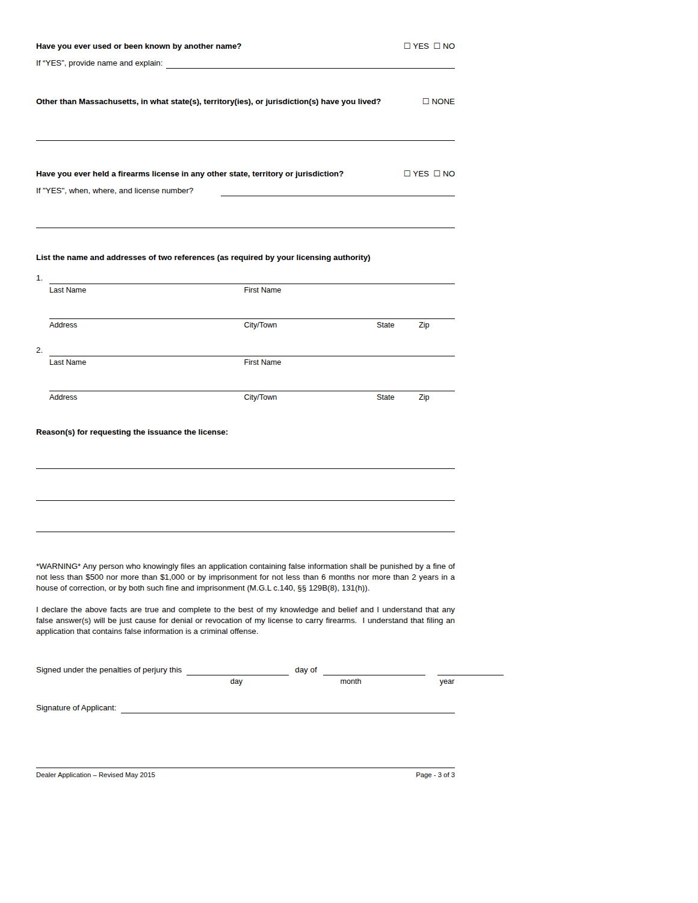Have you ever used or been known by another name?
☐ YES ☐ NO
If “YES”, provide name and explain:
Other than Massachusetts, in what state(s), territory(ies), or jurisdiction(s) have you lived?
☐ NONE
Have you ever held a firearms license in any other state, territory or jurisdiction?
☐ YES ☐ NO
If "YES", when, where, and license number?
List the name and addresses of two references (as required by your licensing authority)
1.
Last Name
First Name
Address
City/Town
State
Zip
2.
Last Name
First Name
Address
City/Town
State
Zip
Reason(s) for requesting the issuance the license:
*WARNING* Any person who knowingly files an application containing false information shall be punished by a fine of not less than $500 nor more than $1,000 or by imprisonment for not less than 6 months nor more than 2 years in a house of correction, or by both such fine and imprisonment (M.G.L c.140, §§ 129B(8), 131(h)).
I declare the above facts are true and complete to the best of my knowledge and belief and I understand that any false answer(s) will be just cause for denial or revocation of my license to carry firearms. I understand that filing an application that contains false information is a criminal offense.
Signed under the penalties of perjury this
day of
day
month
year
Signature of Applicant:
Dealer Application – Revised May 2015
Page - 3 of 3